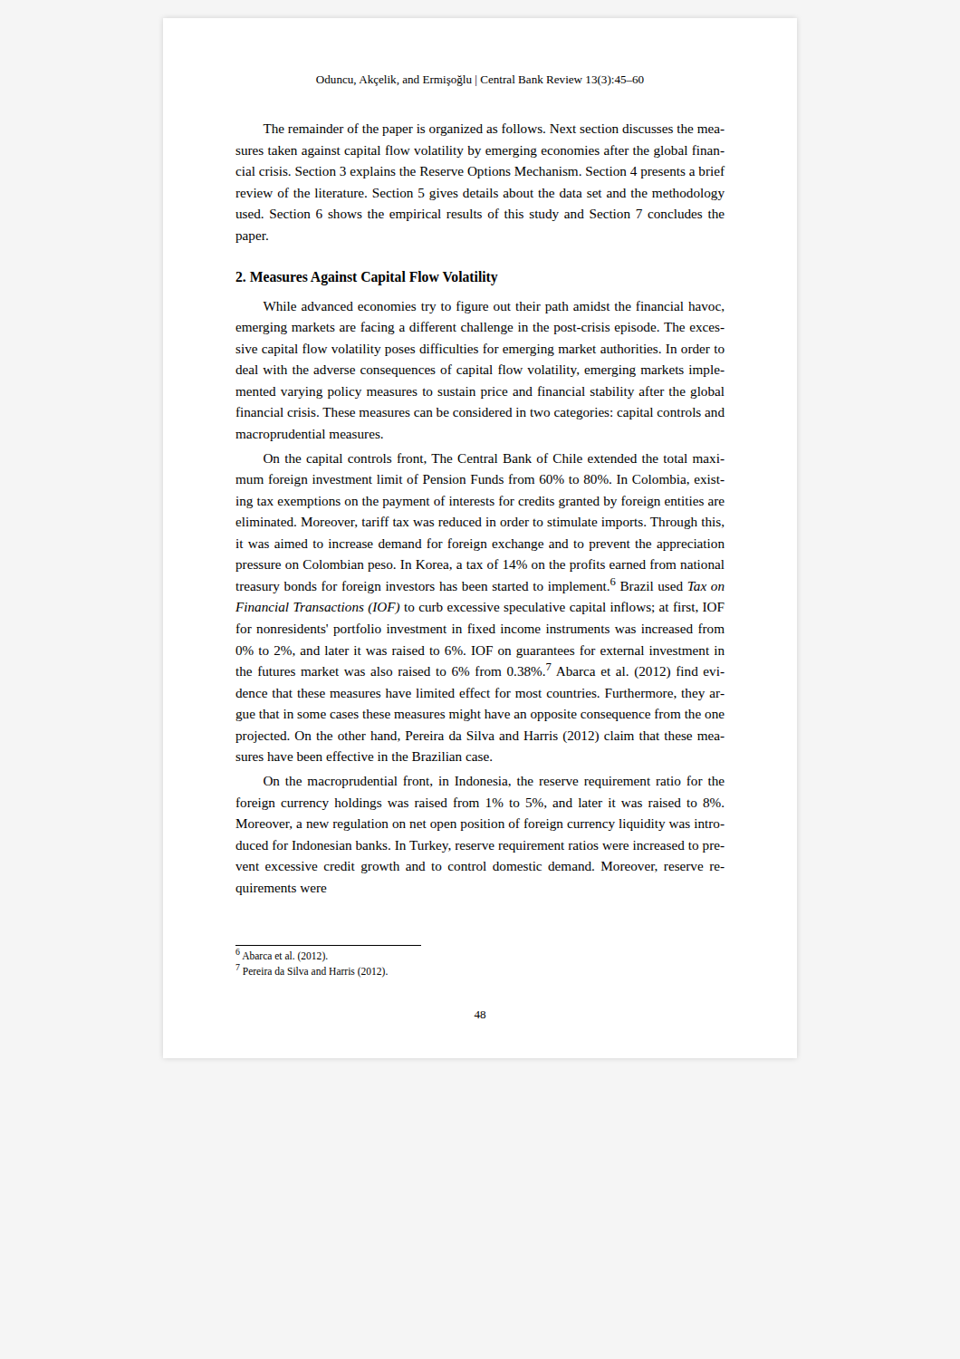Oduncu, Akçelik, and Ermişoğlu | Central Bank Review 13(3):45–60
The remainder of the paper is organized as follows. Next section discusses the measures taken against capital flow volatility by emerging economies after the global financial crisis. Section 3 explains the Reserve Options Mechanism. Section 4 presents a brief review of the literature. Section 5 gives details about the data set and the methodology used. Section 6 shows the empirical results of this study and Section 7 concludes the paper.
2. Measures Against Capital Flow Volatility
While advanced economies try to figure out their path amidst the financial havoc, emerging markets are facing a different challenge in the post-crisis episode. The excessive capital flow volatility poses difficulties for emerging market authorities. In order to deal with the adverse consequences of capital flow volatility, emerging markets implemented varying policy measures to sustain price and financial stability after the global financial crisis. These measures can be considered in two categories: capital controls and macroprudential measures.
On the capital controls front, The Central Bank of Chile extended the total maximum foreign investment limit of Pension Funds from 60% to 80%. In Colombia, existing tax exemptions on the payment of interests for credits granted by foreign entities are eliminated. Moreover, tariff tax was reduced in order to stimulate imports. Through this, it was aimed to increase demand for foreign exchange and to prevent the appreciation pressure on Colombian peso. In Korea, a tax of 14% on the profits earned from national treasury bonds for foreign investors has been started to implement.6 Brazil used Tax on Financial Transactions (IOF) to curb excessive speculative capital inflows; at first, IOF for nonresidents' portfolio investment in fixed income instruments was increased from 0% to 2%, and later it was raised to 6%. IOF on guarantees for external investment in the futures market was also raised to 6% from 0.38%.7 Abarca et al. (2012) find evidence that these measures have limited effect for most countries. Furthermore, they argue that in some cases these measures might have an opposite consequence from the one projected. On the other hand, Pereira da Silva and Harris (2012) claim that these measures have been effective in the Brazilian case.
On the macroprudential front, in Indonesia, the reserve requirement ratio for the foreign currency holdings was raised from 1% to 5%, and later it was raised to 8%. Moreover, a new regulation on net open position of foreign currency liquidity was introduced for Indonesian banks. In Turkey, reserve requirement ratios were increased to prevent excessive credit growth and to control domestic demand. Moreover, reserve requirements were
6 Abarca et al. (2012).
7 Pereira da Silva and Harris (2012).
48